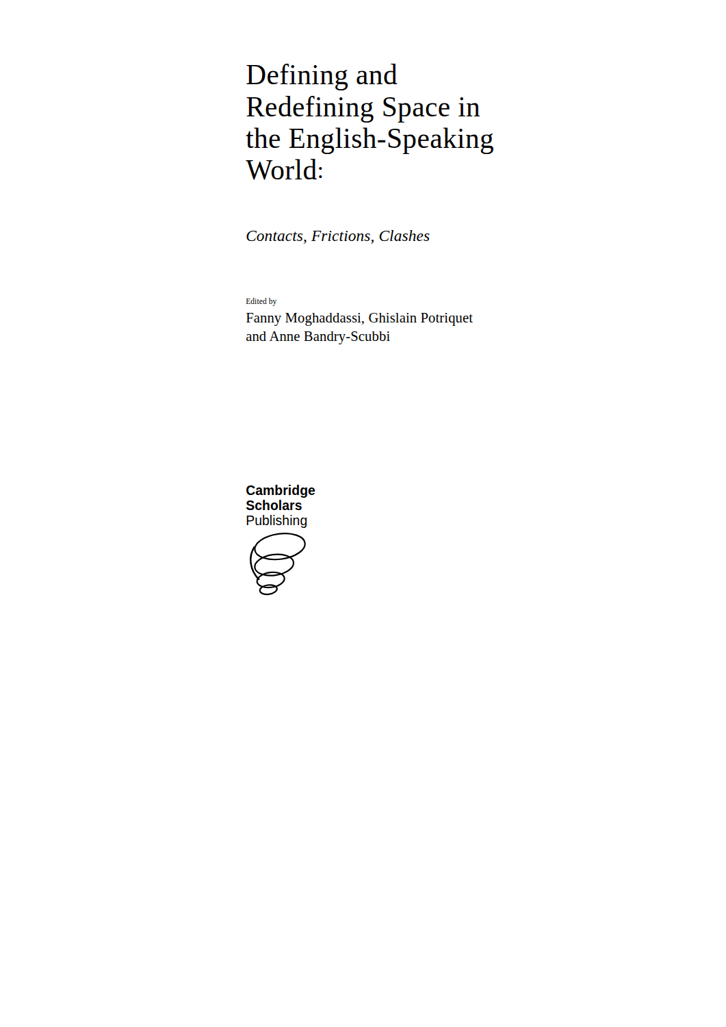Defining and Redefining Space in the English-Speaking World:
Contacts, Frictions, Clashes
Edited by
Fanny Moghaddassi, Ghislain Potriquet
and Anne Bandry-Scubbi
Cambridge Scholars Publishing